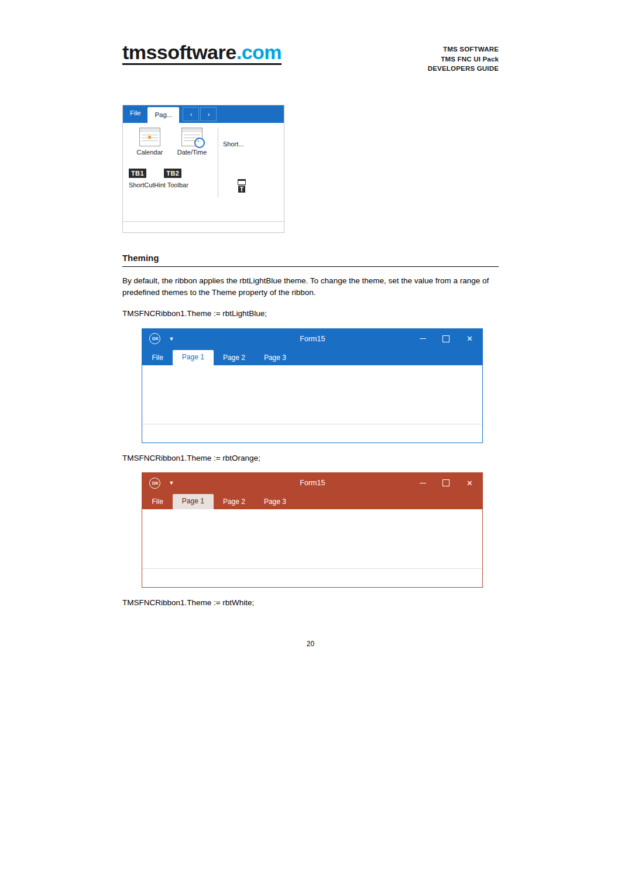tmssoftware. com
TMS SOFTWARE
TMS FNC UI Pack
DEVELOPERS GUIDE
File
Pag...
‹
›
Calendar
Date/Time
Short...
TB1 TB2
ShortCutHint Toolbar
T
Theming
By default, the ribbon applies the rbtLightBlue theme. To change the theme, set the value from a range of predefined themes to the Theme property of the ribbon.
TMSFNCRibbon1.Theme := rbtLightBlue;
DX ▼
Form15
✕
File
Page 1
Page 2
Page 3
TMSFNCRibbon1.Theme := rbtOrange;
DX ▼
Form15
✕
File
Page 1
Page 2
Page 3
TMSFNCRibbon1.Theme := rbtWhite;
20